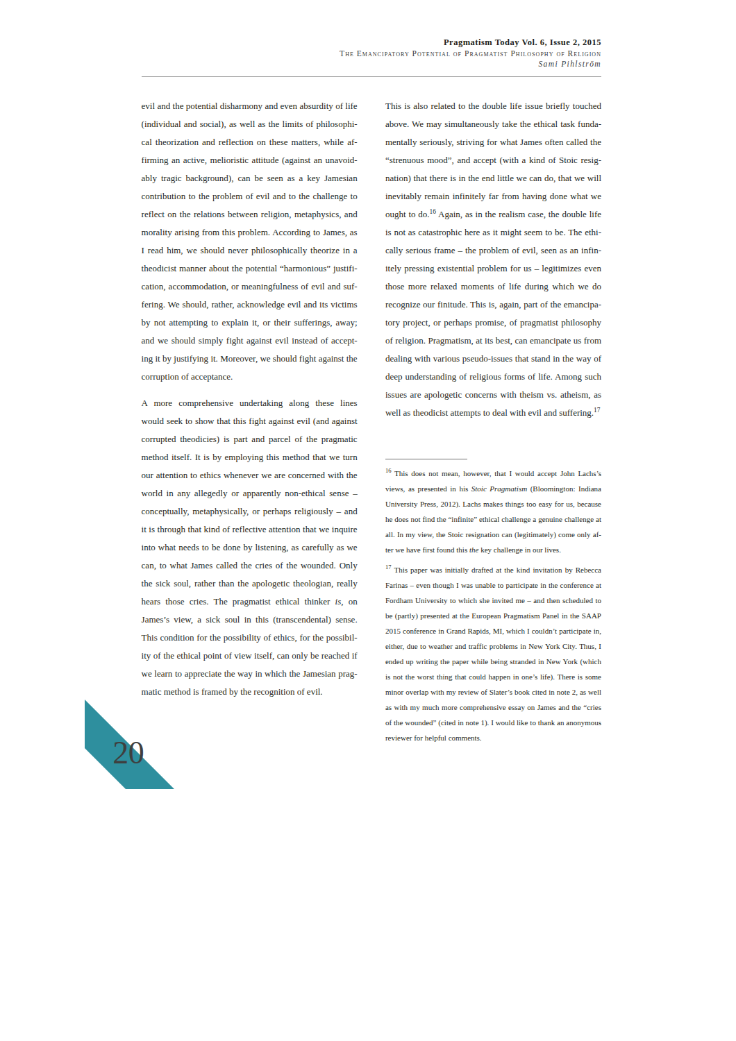Pragmatism Today Vol. 6, Issue 2, 2015
The Emancipatory Potential of Pragmatist Philosophy of Religion
Sami Pihlström
evil and the potential disharmony and even absurdity of life (individual and social), as well as the limits of philosophical theorization and reflection on these matters, while affirming an active, melioristic attitude (against an unavoidably tragic background), can be seen as a key Jamesian contribution to the problem of evil and to the challenge to reflect on the relations between religion, metaphysics, and morality arising from this problem. According to James, as I read him, we should never philosophically theorize in a theodicist manner about the potential “harmonious” justification, accommodation, or meaningfulness of evil and suffering. We should, rather, acknowledge evil and its victims by not attempting to explain it, or their sufferings, away; and we should simply fight against evil instead of accepting it by justifying it. Moreover, we should fight against the corruption of acceptance.
A more comprehensive undertaking along these lines would seek to show that this fight against evil (and against corrupted theodicies) is part and parcel of the pragmatic method itself. It is by employing this method that we turn our attention to ethics whenever we are concerned with the world in any allegedly or apparently non-ethical sense – conceptually, metaphysically, or perhaps religiously – and it is through that kind of reflective attention that we inquire into what needs to be done by listening, as carefully as we can, to what James called the cries of the wounded. Only the sick soul, rather than the apologetic theologian, really hears those cries. The pragmatist ethical thinker is, on James’s view, a sick soul in this (transcendental) sense. This condition for the possibility of ethics, for the possibility of the ethical point of view itself, can only be reached if we learn to appreciate the way in which the Jamesian pragmatic method is framed by the recognition of evil.
This is also related to the double life issue briefly touched above. We may simultaneously take the ethical task fundamentally seriously, striving for what James often called the “strenuous mood”, and accept (with a kind of Stoic resignation) that there is in the end little we can do, that we will inevitably remain infinitely far from having done what we ought to do.16 Again, as in the realism case, the double life is not as catastrophic here as it might seem to be. The ethically serious frame – the problem of evil, seen as an infinitely pressing existential problem for us – legitimizes even those more relaxed moments of life during which we do recognize our finitude. This is, again, part of the emancipatory project, or perhaps promise, of pragmatist philosophy of religion. Pragmatism, at its best, can emancipate us from dealing with various pseudo-issues that stand in the way of deep understanding of religious forms of life. Among such issues are apologetic concerns with theism vs. atheism, as well as theodicist attempts to deal with evil and suffering.17
16 This does not mean, however, that I would accept John Lachs’s views, as presented in his Stoic Pragmatism (Bloomington: Indiana University Press, 2012). Lachs makes things too easy for us, because he does not find the “infinite” ethical challenge a genuine challenge at all. In my view, the Stoic resignation can (legitimately) come only after we have first found this the key challenge in our lives.
17 This paper was initially drafted at the kind invitation by Rebecca Farinas – even though I was unable to participate in the conference at Fordham University to which she invited me – and then scheduled to be (partly) presented at the European Pragmatism Panel in the SAAP 2015 conference in Grand Rapids, MI, which I couldn’t participate in, either, due to weather and traffic problems in New York City. Thus, I ended up writing the paper while being stranded in New York (which is not the worst thing that could happen in one’s life). There is some minor overlap with my review of Slater’s book cited in note 2, as well as with my much more comprehensive essay on James and the “cries of the wounded” (cited in note 1). I would like to thank an anonymous reviewer for helpful comments.
20